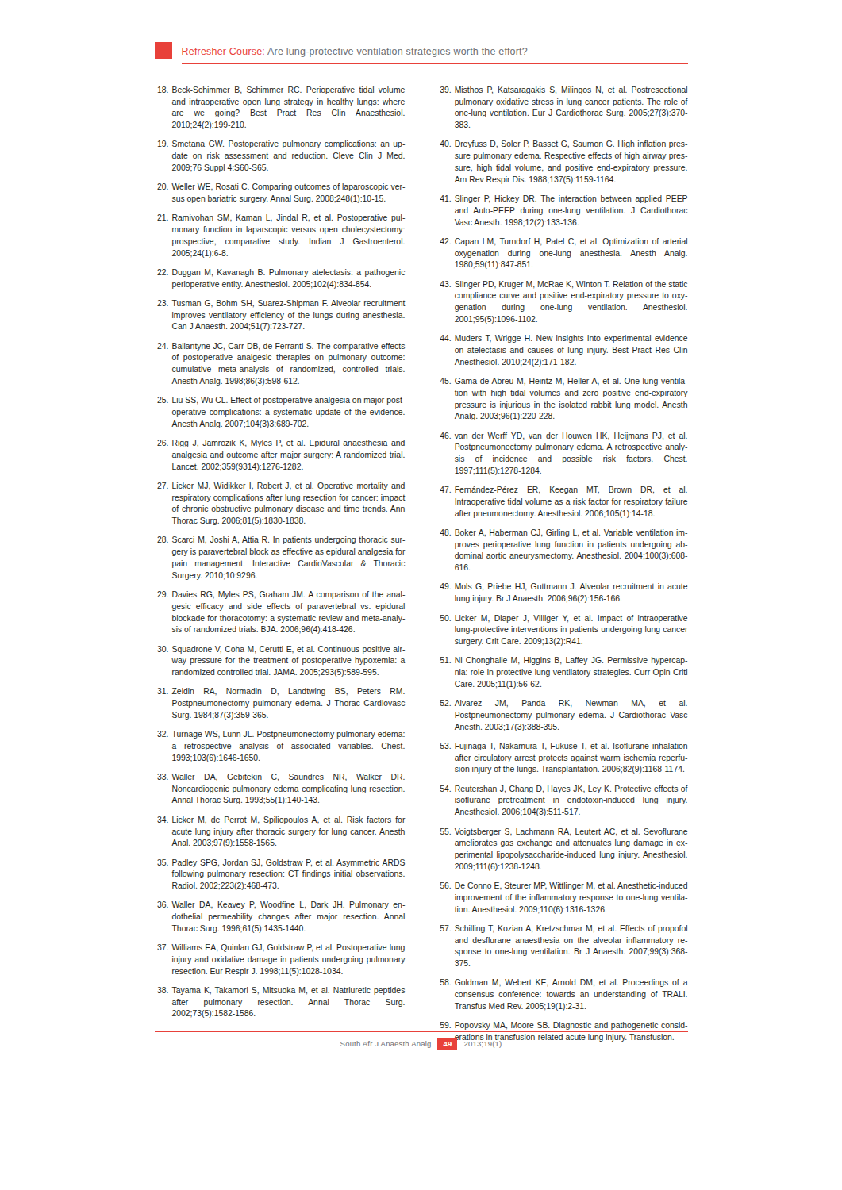Refresher Course: Are lung-protective ventilation strategies worth the effort?
18. Beck-Schimmer B, Schimmer RC. Perioperative tidal volume and intraoperative open lung strategy in healthy lungs: where are we going? Best Pract Res Clin Anaesthesiol. 2010;24(2):199-210.
19. Smetana GW. Postoperative pulmonary complications: an update on risk assessment and reduction. Cleve Clin J Med. 2009;76 Suppl 4:S60-S65.
20. Weller WE, Rosati C. Comparing outcomes of laparoscopic versus open bariatric surgery. Annal Surg. 2008;248(1):10-15.
21. Ramivohan SM, Kaman L, Jindal R, et al. Postoperative pulmonary function in laparscopic versus open cholecystectomy: prospective, comparative study. Indian J Gastroenterol. 2005;24(1):6-8.
22. Duggan M, Kavanagh B. Pulmonary atelectasis: a pathogenic perioperative entity. Anesthesiol. 2005;102(4):834-854.
23. Tusman G, Bohm SH, Suarez-Shipman F. Alveolar recruitment improves ventilatory efficiency of the lungs during anesthesia. Can J Anaesth. 2004;51(7):723-727.
24. Ballantyne JC, Carr DB, de Ferranti S. The comparative effects of postoperative analgesic therapies on pulmonary outcome: cumulative meta-analysis of randomized, controlled trials. Anesth Analg. 1998;86(3):598-612.
25. Liu SS, Wu CL. Effect of postoperative analgesia on major postoperative complications: a systematic update of the evidence. Anesth Analg. 2007;104(3)3:689-702.
26. Rigg J, Jamrozik K, Myles P, et al. Epidural anaesthesia and analgesia and outcome after major surgery: A randomized trial. Lancet. 2002;359(9314):1276-1282.
27. Licker MJ, Widikker I, Robert J, et al. Operative mortality and respiratory complications after lung resection for cancer: impact of chronic obstructive pulmonary disease and time trends. Ann Thorac Surg. 2006;81(5):1830-1838.
28. Scarci M, Joshi A, Attia R. In patients undergoing thoracic surgery is paravertebral block as effective as epidural analgesia for pain management. Interactive CardioVascular & Thoracic Surgery. 2010;10:9296.
29. Davies RG, Myles PS, Graham JM. A comparison of the analgesic efficacy and side effects of paravertebral vs. epidural blockade for thoracotomy: a systematic review and meta-analysis of randomized trials. BJA. 2006;96(4):418-426.
30. Squadrone V, Coha M, Cerutti E, et al. Continuous positive airway pressure for the treatment of postoperative hypoxemia: a randomized controlled trial. JAMA. 2005;293(5):589-595.
31. Zeldin RA, Normadin D, Landtwing BS, Peters RM. Postpneumonectomy pulmonary edema. J Thorac Cardiovasc Surg. 1984;87(3):359-365.
32. Turnage WS, Lunn JL. Postpneumonectomy pulmonary edema: a retrospective analysis of associated variables. Chest. 1993;103(6):1646-1650.
33. Waller DA, Gebitekin C, Saundres NR, Walker DR. Noncardiogenic pulmonary edema complicating lung resection. Annal Thorac Surg. 1993;55(1):140-143.
34. Licker M, de Perrot M, Spiliopoulos A, et al. Risk factors for acute lung injury after thoracic surgery for lung cancer. Anesth Anal. 2003;97(9):1558-1565.
35. Padley SPG, Jordan SJ, Goldstraw P, et al. Asymmetric ARDS following pulmonary resection: CT findings initial observations. Radiol. 2002;223(2):468-473.
36. Waller DA, Keavey P, Woodfine L, Dark JH. Pulmonary endothelial permeability changes after major resection. Annal Thorac Surg. 1996;61(5):1435-1440.
37. Williams EA, Quinlan GJ, Goldstraw P, et al. Postoperative lung injury and oxidative damage in patients undergoing pulmonary resection. Eur Respir J. 1998;11(5):1028-1034.
38. Tayama K, Takamori S, Mitsuoka M, et al. Natriuretic peptides after pulmonary resection. Annal Thorac Surg. 2002;73(5):1582-1586.
39. Misthos P, Katsaragakis S, Milingos N, et al. Postresectional pulmonary oxidative stress in lung cancer patients. The role of one-lung ventilation. Eur J Cardiothorac Surg. 2005;27(3):370-383.
40. Dreyfuss D, Soler P, Basset G, Saumon G. High inflation pressure pulmonary edema. Respective effects of high airway pressure, high tidal volume, and positive end-expiratory pressure. Am Rev Respir Dis. 1988;137(5):1159-1164.
41. Slinger P, Hickey DR. The interaction between applied PEEP and Auto-PEEP during one-lung ventilation. J Cardiothorac Vasc Anesth. 1998;12(2):133-136.
42. Capan LM, Turndorf H, Patel C, et al. Optimization of arterial oxygenation during one-lung anesthesia. Anesth Analg. 1980;59(11):847-851.
43. Slinger PD, Kruger M, McRae K, Winton T. Relation of the static compliance curve and positive end-expiratory pressure to oxygenation during one-lung ventilation. Anesthesiol. 2001;95(5):1096-1102.
44. Muders T, Wrigge H. New insights into experimental evidence on atelectasis and causes of lung injury. Best Pract Res Clin Anesthesiol. 2010;24(2):171-182.
45. Gama de Abreu M, Heintz M, Heller A, et al. One-lung ventilation with high tidal volumes and zero positive end-expiratory pressure is injurious in the isolated rabbit lung model. Anesth Analg. 2003;96(1):220-228.
46. van der Werff YD, van der Houwen HK, Heijmans PJ, et al. Postpneumonectomy pulmonary edema. A retrospective analysis of incidence and possible risk factors. Chest. 1997;111(5):1278-1284.
47. Fernández-Pérez ER, Keegan MT, Brown DR, et al. Intraoperative tidal volume as a risk factor for respiratory failure after pneumonectomy. Anesthesiol. 2006;105(1):14-18.
48. Boker A, Haberman CJ, Girling L, et al. Variable ventilation improves perioperative lung function in patients undergoing abdominal aortic aneurysmectomy. Anesthesiol. 2004;100(3):608-616.
49. Mols G, Priebe HJ, Guttmann J. Alveolar recruitment in acute lung injury. Br J Anaesth. 2006;96(2):156-166.
50. Licker M, Diaper J, Villiger Y, et al. Impact of intraoperative lung-protective interventions in patients undergoing lung cancer surgery. Crit Care. 2009;13(2):R41.
51. Ni Chonghaile M, Higgins B, Laffey JG. Permissive hypercapnia: role in protective lung ventilatory strategies. Curr Opin Criti Care. 2005;11(1):56-62.
52. Alvarez JM, Panda RK, Newman MA, et al. Postpneumonectomy pulmonary edema. J Cardiothorac Vasc Anesth. 2003;17(3):388-395.
53. Fujinaga T, Nakamura T, Fukuse T, et al. Isoflurane inhalation after circulatory arrest protects against warm ischemia reperfusion injury of the lungs. Transplantation. 2006;82(9):1168-1174.
54. Reutershan J, Chang D, Hayes JK, Ley K. Protective effects of isoflurane pretreatment in endotoxin-induced lung injury. Anesthesiol. 2006;104(3):511-517.
55. Voigtsberger S, Lachmann RA, Leutert AC, et al. Sevoflurane ameliorates gas exchange and attenuates lung damage in experimental lipopolysaccharide-induced lung injury. Anesthesiol. 2009;111(6):1238-1248.
56. De Conno E, Steurer MP, Wittlinger M, et al. Anesthetic-induced improvement of the inflammatory response to one-lung ventilation. Anesthesiol. 2009;110(6):1316-1326.
57. Schilling T, Kozian A, Kretzschmar M, et al. Effects of propofol and desflurane anaesthesia on the alveolar inflammatory response to one-lung ventilation. Br J Anaesth. 2007;99(3):368-375.
58. Goldman M, Webert KE, Arnold DM, et al. Proceedings of a consensus conference: towards an understanding of TRALI. Transfus Med Rev. 2005;19(1):2-31.
59. Popovsky MA, Moore SB. Diagnostic and pathogenetic considerations in transfusion-related acute lung injury. Transfusion.
South Afr J Anaesth Analg 49 2013;19(1)